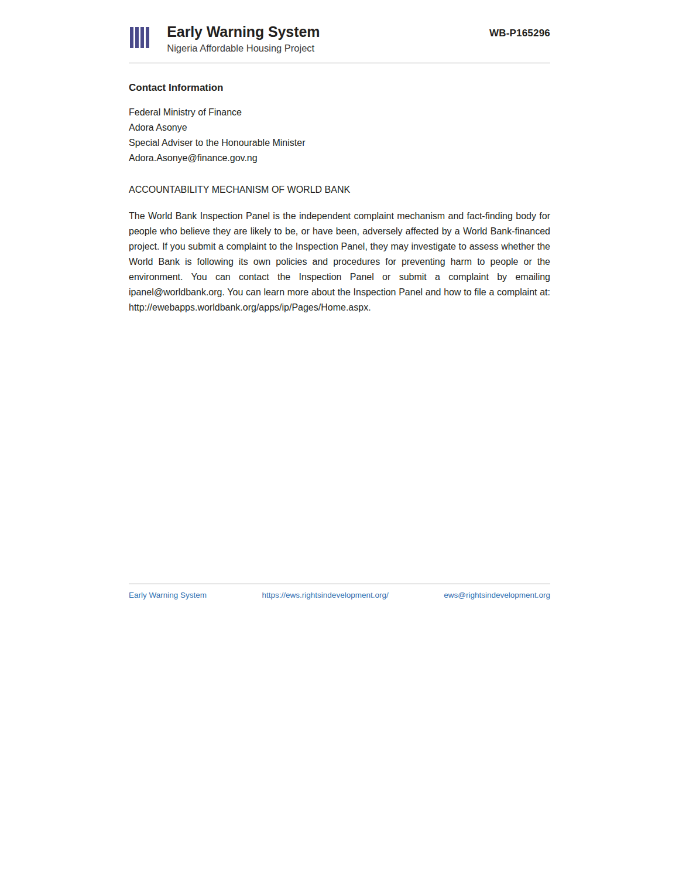Early Warning System
Nigeria Affordable Housing Project
WB-P165296
Contact Information
Federal Ministry of Finance
Adora Asonye
Special Adviser to the Honourable Minister
Adora.Asonye@finance.gov.ng
ACCOUNTABILITY MECHANISM OF WORLD BANK
The World Bank Inspection Panel is the independent complaint mechanism and fact-finding body for people who believe they are likely to be, or have been, adversely affected by a World Bank-financed project. If you submit a complaint to the Inspection Panel, they may investigate to assess whether the World Bank is following its own policies and procedures for preventing harm to people or the environment. You can contact the Inspection Panel or submit a complaint by emailing ipanel@worldbank.org. You can learn more about the Inspection Panel and how to file a complaint at: http://ewebapps.worldbank.org/apps/ip/Pages/Home.aspx.
Early Warning System
https://ews.rightsindevelopment.org/
ews@rightsindevelopment.org